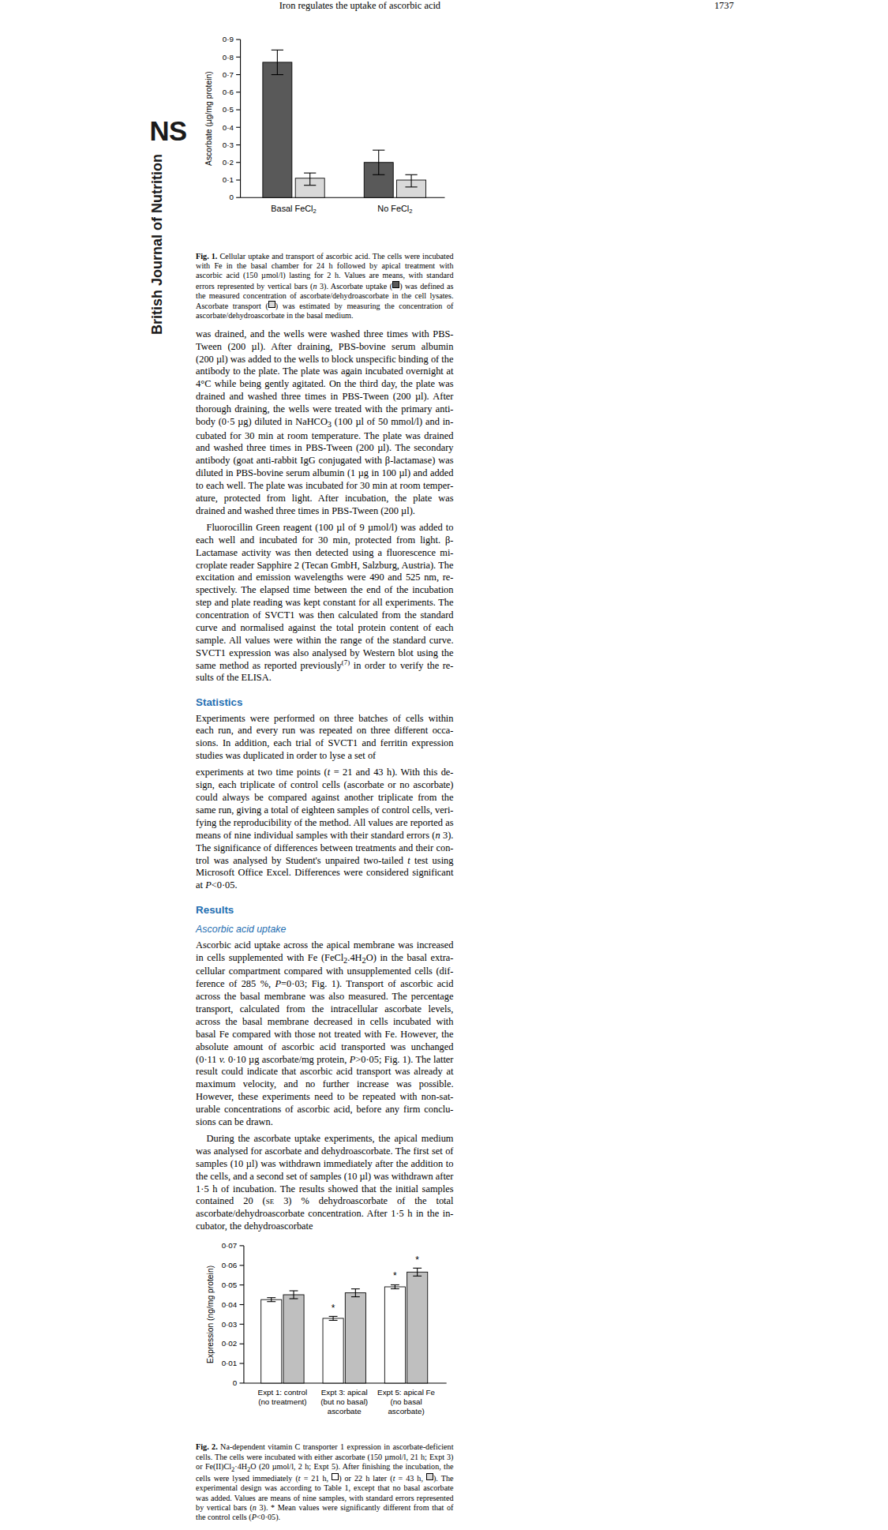Iron regulates the uptake of ascorbic acid 1737
NS
British Journal of Nutrition
0 0·1 0·2 0·3 0·4 0·5 0·6 0·7 0·8 0·9 Ascorbate (µg/mg protein) Basal FeCl2 No FeCl2
Fig. 1. Cellular uptake and transport of ascorbic acid. The cells were incubated with Fe in the basal chamber for 24 h followed by apical treatment with ascorbic acid (150 µmol/l) lasting for 2 h. Values are means, with standard errors represented by vertical bars (n 3). Ascorbate uptake ( ) was defined as the measured concentration of ascorbate/dehydroascorbate in the cell lysates. Ascorbate transport ( ) was estimated by measuring the concentration of ascorbate/dehydroascorbate in the basal medium.
was drained, and the wells were washed three times with PBS-Tween (200 µl). After draining, PBS-bovine serum albumin (200 µl) was added to the wells to block unspecific binding of the antibody to the plate. The plate was again incubated overnight at 4°C while being gently agitated. On the third day, the plate was drained and washed three times in PBS-Tween (200 µl). After thorough draining, the wells were treated with the primary antibody (0·5 µg) diluted in NaHCO3 (100 µl of 50 mmol/l) and incubated for 30 min at room temperature. The plate was drained and washed three times in PBS-Tween (200 µl). The secondary antibody (goat anti-rabbit IgG conjugated with β-lactamase) was diluted in PBS-bovine serum albumin (1 µg in 100 µl) and added to each well. The plate was incubated for 30 min at room temperature, protected from light. After incubation, the plate was drained and washed three times in PBS-Tween (200 µl).
Fluorocillin Green reagent (100 µl of 9 µmol/l) was added to each well and incubated for 30 min, protected from light. β-Lactamase activity was then detected using a fluorescence microplate reader Sapphire 2 (Tecan GmbH, Salzburg, Austria). The excitation and emission wavelengths were 490 and 525 nm, respectively. The elapsed time between the end of the incubation step and plate reading was kept constant for all experiments. The concentration of SVCT1 was then calculated from the standard curve and normalised against the total protein content of each sample. All values were within the range of the standard curve. SVCT1 expression was also analysed by Western blot using the same method as reported previously(7) in order to verify the results of the ELISA.
Statistics
Experiments were performed on three batches of cells within each run, and every run was repeated on three different occasions. In addition, each trial of SVCT1 and ferritin expression studies was duplicated in order to lyse a set of
experiments at two time points (t = 21 and 43 h). With this design, each triplicate of control cells (ascorbate or no ascorbate) could always be compared against another triplicate from the same run, giving a total of eighteen samples of control cells, verifying the reproducibility of the method. All values are reported as means of nine individual samples with their standard errors (n 3). The significance of differences between treatments and their control was analysed by Student's unpaired two-tailed t test using Microsoft Office Excel. Differences were considered significant at P<0·05.
Results
Ascorbic acid uptake
Ascorbic acid uptake across the apical membrane was increased in cells supplemented with Fe (FeCl2.4H2O) in the basal extracellular compartment compared with unsupplemented cells (difference of 285 %, P=0·03; Fig. 1). Transport of ascorbic acid across the basal membrane was also measured. The percentage transport, calculated from the intracellular ascorbate levels, across the basal membrane decreased in cells incubated with basal Fe compared with those not treated with Fe. However, the absolute amount of ascorbic acid transported was unchanged (0·11 v. 0·10 µg ascorbate/mg protein, P>0·05; Fig. 1). The latter result could indicate that ascorbic acid transport was already at maximum velocity, and no further increase was possible. However, these experiments need to be repeated with non-saturable concentrations of ascorbic acid, before any firm conclusions can be drawn.
During the ascorbate uptake experiments, the apical medium was analysed for ascorbate and dehydroascorbate. The first set of samples (10 µl) was withdrawn immediately after the addition to the cells, and a second set of samples (10 µl) was withdrawn after 1·5 h of incubation. The results showed that the initial samples contained 20 (se 3) % dehydroascorbate of the total ascorbate/dehydroascorbate concentration. After 1·5 h in the incubator, the dehydroascorbate
0 0·01 0·02 0·03 0·04 0·05 0·06 0·07 Expression (ng/mg protein) * * * Expt 1: control (no treatment) Expt 3: apical (but no basal) ascorbate Expt 5: apical Fe (no basal ascorbate)
Fig. 2. Na-dependent vitamin C transporter 1 expression in ascorbate-deficient cells. The cells were incubated with either ascorbate (150 µmol/l, 21 h; Expt 3) or Fe(II)Cl2·4H2O (20 µmol/l, 2 h; Expt 5). After finishing the incubation, the cells were lysed immediately (t = 21 h, ) or 22 h later (t = 43 h, ). The experimental design was according to Table 1, except that no basal ascorbate was added. Values are means of nine samples, with standard errors represented by vertical bars (n 3). * Mean values were significantly different from that of the control cells (P<0·05).